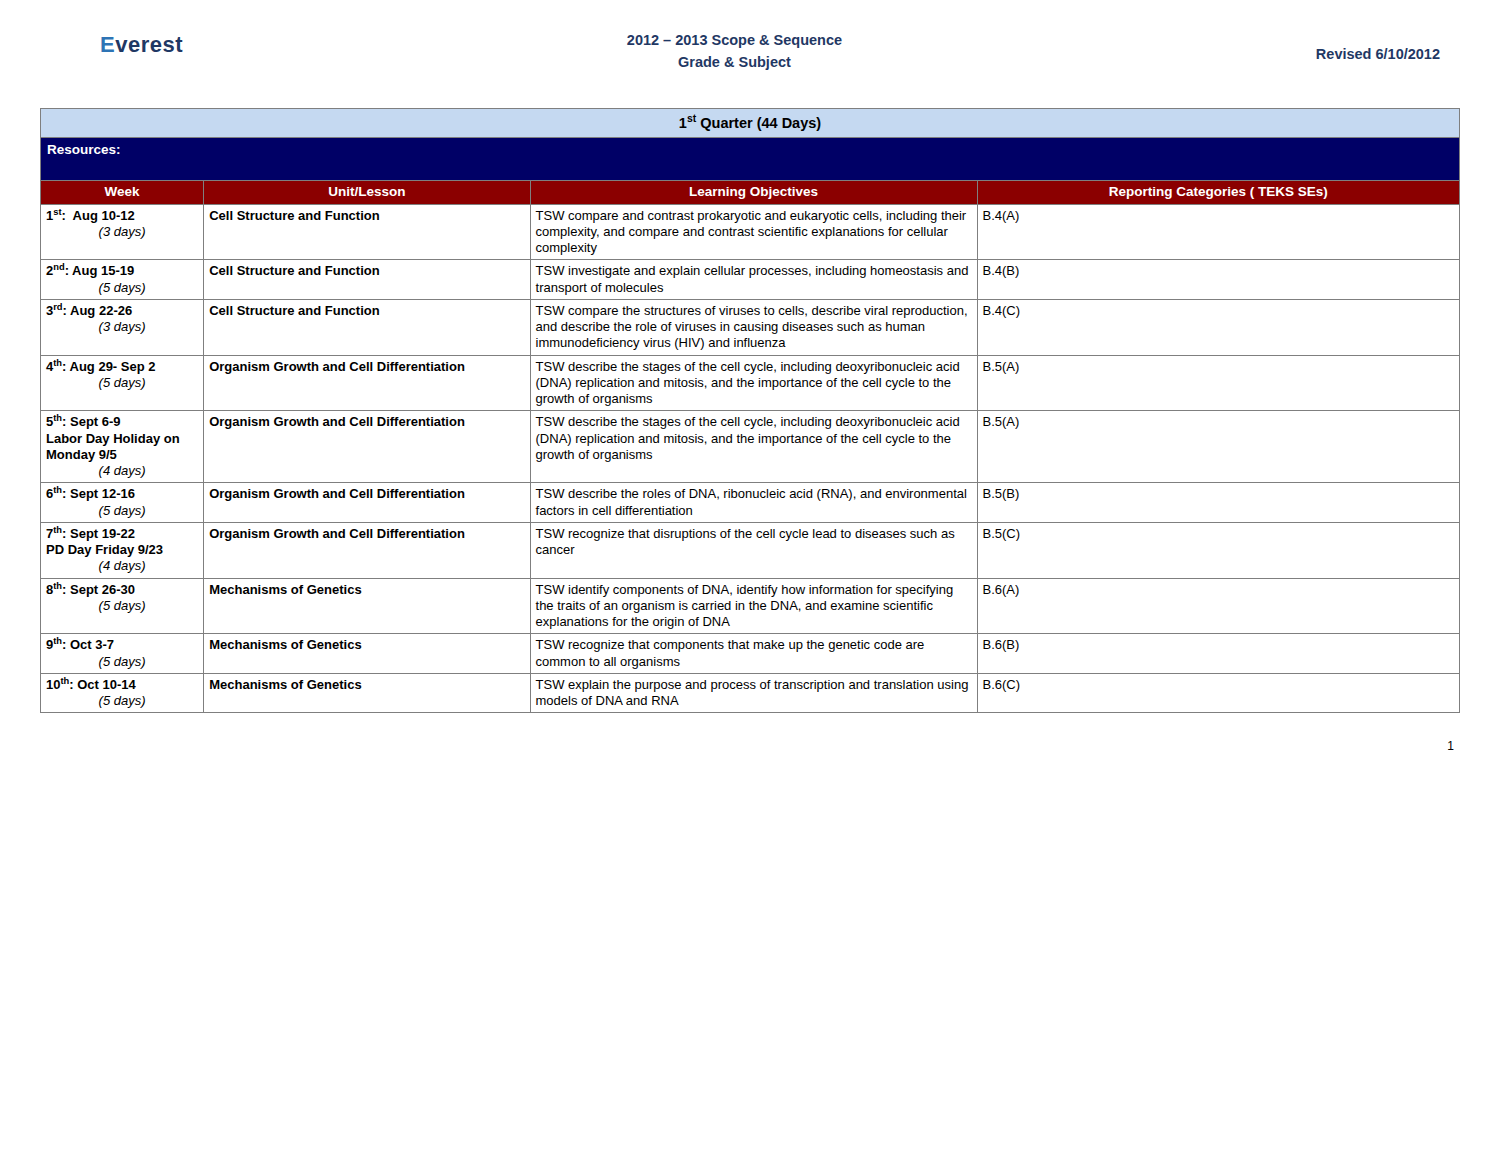Everest
2012 – 2013 Scope & Sequence
Grade & Subject
Revised 6/10/2012
| 1 st Quarter (44 Days) |
| Resources: |
| Week | Unit/Lesson | Learning Objectives | Reporting Categories ( TEKS SEs) |
| 1 st : Aug 10-12 (3 days) | Cell Structure and Function | TSW compare and contrast prokaryotic and eukaryotic cells, including their complexity, and compare and contrast scientific explanations for cellular complexity | B.4(A) |
| 2 nd : Aug 15-19 (5 days) | Cell Structure and Function | TSW investigate and explain cellular processes, including homeostasis and transport of molecules | B.4(B) |
| 3 rd : Aug 22-26 (3 days) | Cell Structure and Function | TSW compare the structures of viruses to cells, describe viral reproduction, and describe the role of viruses in causing diseases such as human immunodeficiency virus (HIV) and influenza | B.4(C) |
| 4 th : Aug 29- Sep 2 (5 days) | Organism Growth and Cell Differentiation | TSW describe the stages of the cell cycle, including deoxyribonucleic acid (DNA) replication and mitosis, and the importance of the cell cycle to the growth of organisms | B.5(A) |
| 5 th : Sept 6-9 Labor Day Holiday on Monday 9/5 (4 days) | Organism Growth and Cell Differentiation | TSW describe the stages of the cell cycle, including deoxyribonucleic acid (DNA) replication and mitosis, and the importance of the cell cycle to the growth of organisms | B.5(A) |
| 6 th : Sept 12-16 (5 days) | Organism Growth and Cell Differentiation | TSW describe the roles of DNA, ribonucleic acid (RNA), and environmental factors in cell differentiation | B.5(B) |
| 7 th : Sept 19-22 PD Day Friday 9/23 (4 days) | Organism Growth and Cell Differentiation | TSW recognize that disruptions of the cell cycle lead to diseases such as cancer | B.5(C) |
| 8 th : Sept 26-30 (5 days) | Mechanisms of Genetics | TSW identify components of DNA, identify how information for specifying the traits of an organism is carried in the DNA, and examine scientific explanations for the origin of DNA | B.6(A) |
| 9 th : Oct 3-7 (5 days) | Mechanisms of Genetics | TSW recognize that components that make up the genetic code are common to all organisms | B.6(B) |
| 10 th : Oct 10-14 (5 days) | Mechanisms of Genetics | TSW explain the purpose and process of transcription and translation using models of DNA and RNA | B.6(C) |
1